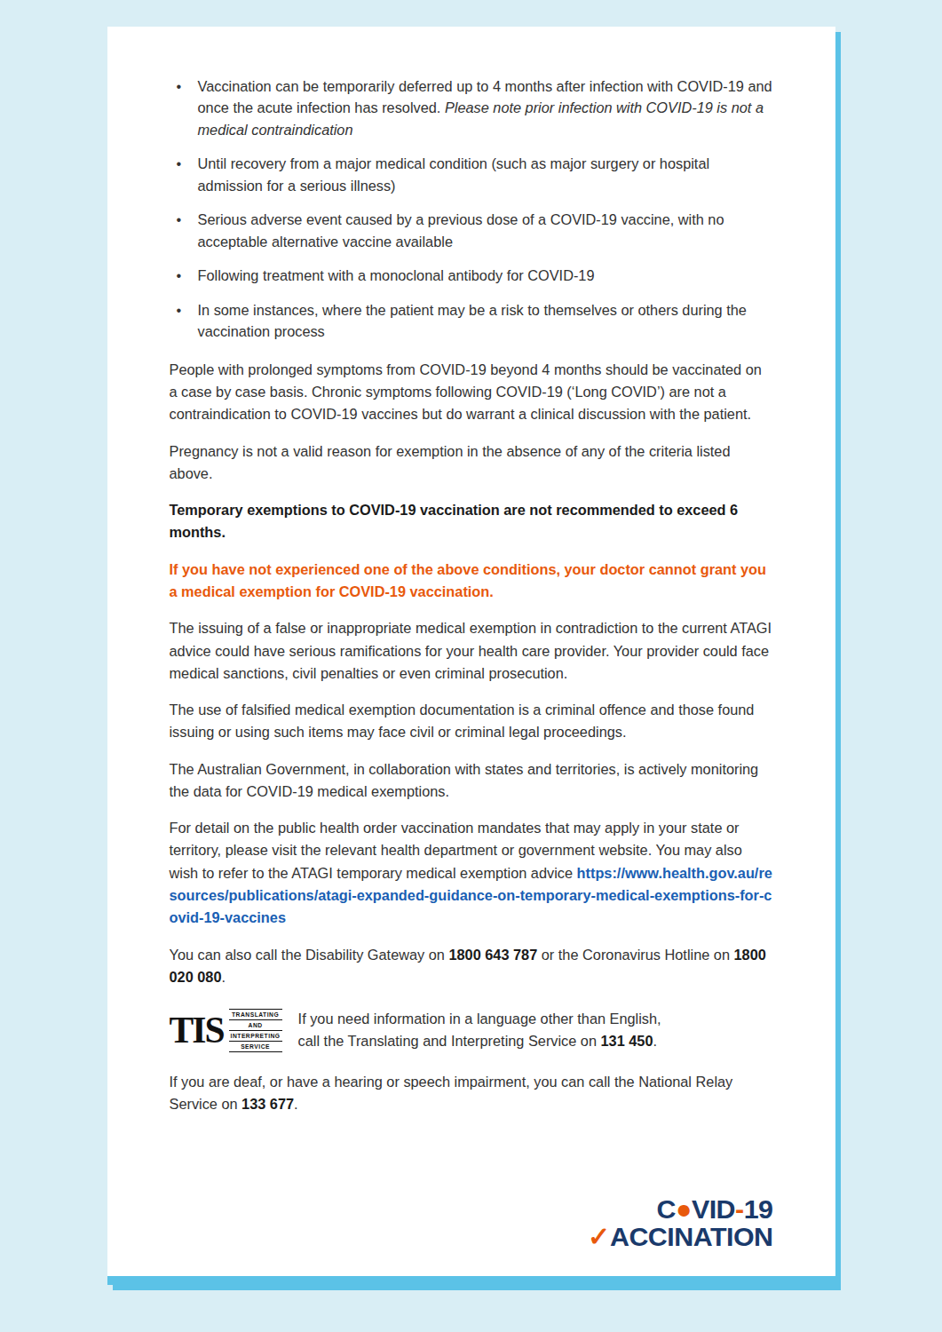Vaccination can be temporarily deferred up to 4 months after infection with COVID-19 and once the acute infection has resolved. Please note prior infection with COVID-19 is not a medical contraindication
Until recovery from a major medical condition (such as major surgery or hospital admission for a serious illness)
Serious adverse event caused by a previous dose of a COVID-19 vaccine, with no acceptable alternative vaccine available
Following treatment with a monoclonal antibody for COVID-19
In some instances, where the patient may be a risk to themselves or others during the vaccination process
People with prolonged symptoms from COVID-19 beyond 4 months should be vaccinated on a case by case basis. Chronic symptoms following COVID-19 (‘Long COVID’) are not a contraindication to COVID-19 vaccines but do warrant a clinical discussion with the patient.
Pregnancy is not a valid reason for exemption in the absence of any of the criteria listed above.
Temporary exemptions to COVID-19 vaccination are not recommended to exceed 6 months.
If you have not experienced one of the above conditions, your doctor cannot grant you a medical exemption for COVID-19 vaccination.
The issuing of a false or inappropriate medical exemption in contradiction to the current ATAGI advice could have serious ramifications for your health care provider. Your provider could face medical sanctions, civil penalties or even criminal prosecution.
The use of falsified medical exemption documentation is a criminal offence and those found issuing or using such items may face civil or criminal legal proceedings.
The Australian Government, in collaboration with states and territories, is actively monitoring the data for COVID-19 medical exemptions.
For detail on the public health order vaccination mandates that may apply in your state or territory, please visit the relevant health department or government website. You may also wish to refer to the ATAGI temporary medical exemption advice https://www.health.gov.au/resources/publications/atagi-expanded-guidance-on-temporary-medical-exemptions-for-covid-19-vaccines
You can also call the Disability Gateway on 1800 643 787 or the Coronavirus Hotline on 1800 020 080.
TIS
TRANSLATING
AND
INTERPRETING
SERVICE
If you need information in a language other than English,
call the Translating and Interpreting Service on 131 450.
If you are deaf, or have a hearing or speech impairment, you can call the National Relay Service on 133 677.
C●VID-19
✓ACCINATION